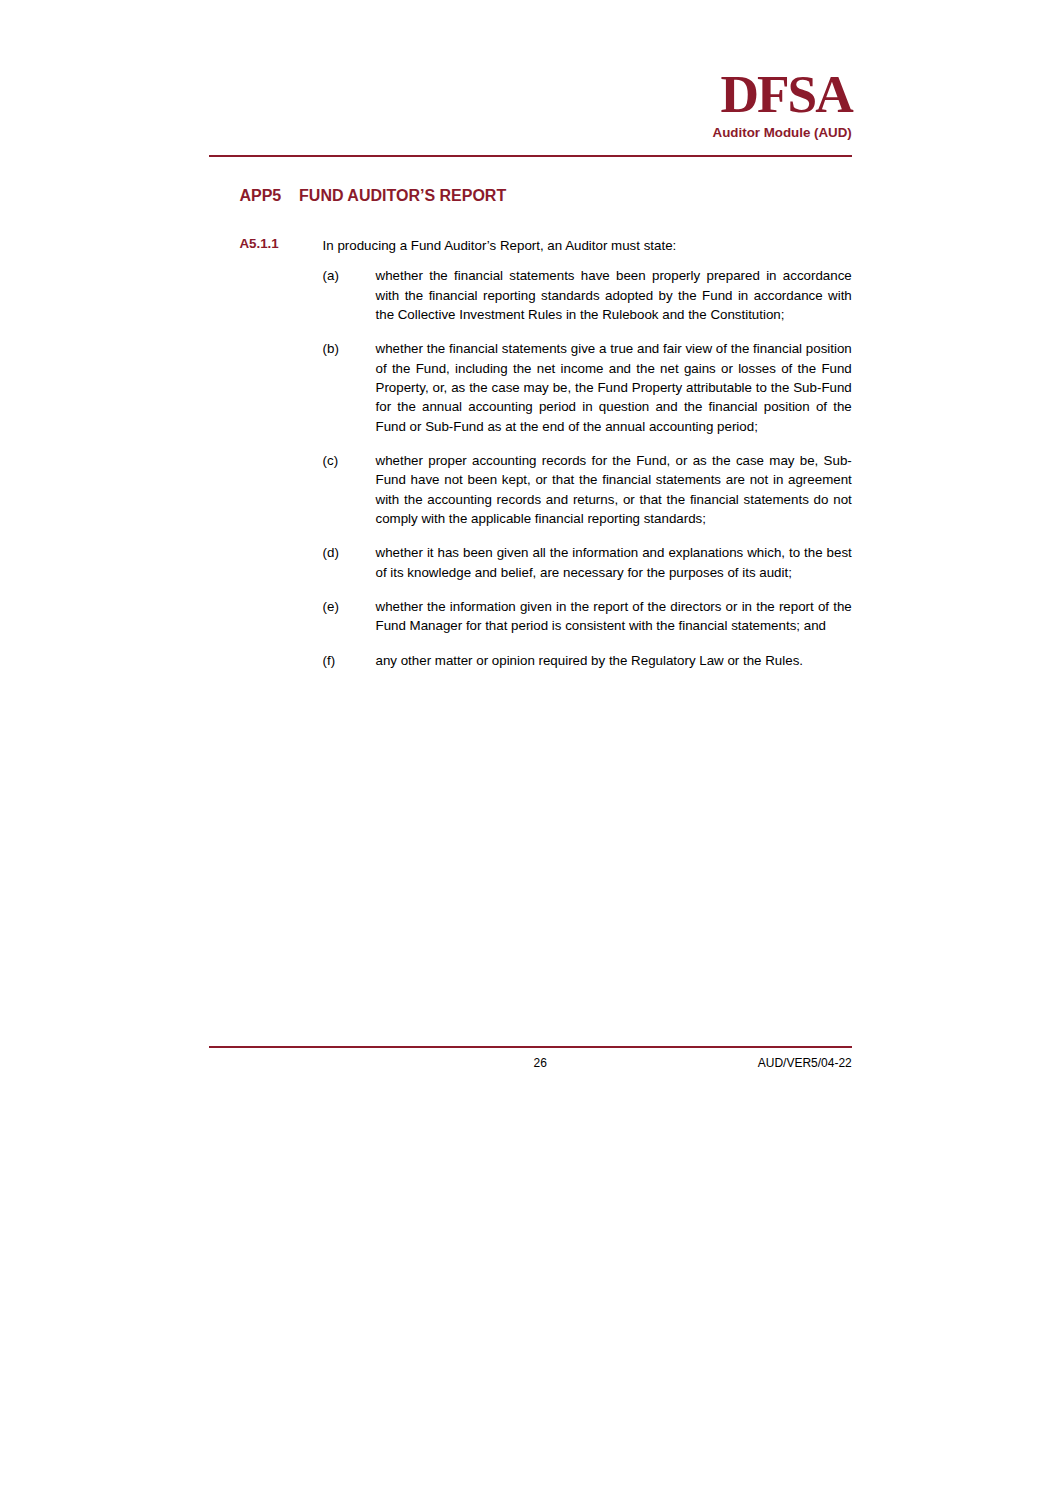DFSA
Auditor Module (AUD)
APP5 FUND AUDITOR’S REPORT
A5.1.1
In producing a Fund Auditor’s Report, an Auditor must state:
whether the financial statements have been properly prepared in accordance with the financial reporting standards adopted by the Fund in accordance with the Collective Investment Rules in the Rulebook and the Constitution;
whether the financial statements give a true and fair view of the financial position of the Fund, including the net income and the net gains or losses of the Fund Property, or, as the case may be, the Fund Property attributable to the Sub-Fund for the annual accounting period in question and the financial position of the Fund or Sub-Fund as at the end of the annual accounting period;
whether proper accounting records for the Fund, or as the case may be, Sub-Fund have not been kept, or that the financial statements are not in agreement with the accounting records and returns, or that the financial statements do not comply with the applicable financial reporting standards;
whether it has been given all the information and explanations which, to the best of its knowledge and belief, are necessary for the purposes of its audit;
whether the information given in the report of the directors or in the report of the Fund Manager for that period is consistent with the financial statements; and
any other matter or opinion required by the Regulatory Law or the Rules.
26
AUD/VER5/04-22